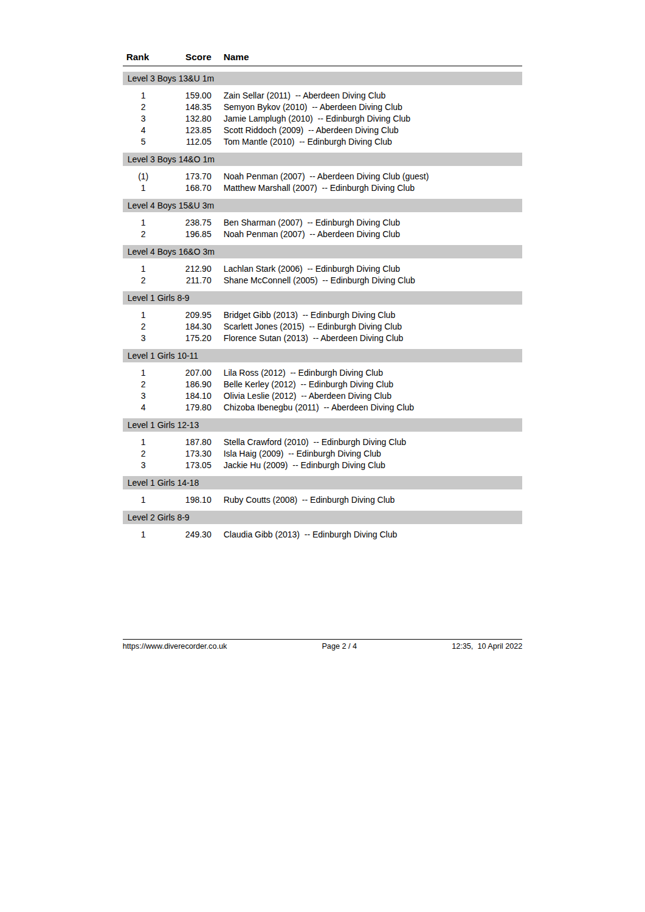| Rank | Score | Name |
| --- | --- | --- |
| Level 3 Boys 13&U 1m |
| 1 | 159.00 | Zain Sellar (2011) -- Aberdeen Diving Club |
| 2 | 148.35 | Semyon Bykov (2010) -- Aberdeen Diving Club |
| 3 | 132.80 | Jamie Lamplugh (2010) -- Edinburgh Diving Club |
| 4 | 123.85 | Scott Riddoch (2009) -- Aberdeen Diving Club |
| 5 | 112.05 | Tom Mantle (2010) -- Edinburgh Diving Club |
| Level 3 Boys 14&O 1m |
| (1) | 173.70 | Noah Penman (2007) -- Aberdeen Diving Club (guest) |
| 1 | 168.70 | Matthew Marshall (2007) -- Edinburgh Diving Club |
| Level 4 Boys 15&U 3m |
| 1 | 238.75 | Ben Sharman (2007) -- Edinburgh Diving Club |
| 2 | 196.85 | Noah Penman (2007) -- Aberdeen Diving Club |
| Level 4 Boys 16&O 3m |
| 1 | 212.90 | Lachlan Stark (2006) -- Edinburgh Diving Club |
| 2 | 211.70 | Shane McConnell (2005) -- Edinburgh Diving Club |
| Level 1 Girls 8-9 |
| 1 | 209.95 | Bridget Gibb (2013) -- Edinburgh Diving Club |
| 2 | 184.30 | Scarlett Jones (2015) -- Edinburgh Diving Club |
| 3 | 175.20 | Florence Sutan (2013) -- Aberdeen Diving Club |
| Level 1 Girls 10-11 |
| 1 | 207.00 | Lila Ross (2012) -- Edinburgh Diving Club |
| 2 | 186.90 | Belle Kerley (2012) -- Edinburgh Diving Club |
| 3 | 184.10 | Olivia Leslie (2012) -- Aberdeen Diving Club |
| 4 | 179.80 | Chizoba Ibenegbu (2011) -- Aberdeen Diving Club |
| Level 1 Girls 12-13 |
| 1 | 187.80 | Stella Crawford (2010) -- Edinburgh Diving Club |
| 2 | 173.30 | Isla Haig (2009) -- Edinburgh Diving Club |
| 3 | 173.05 | Jackie Hu (2009) -- Edinburgh Diving Club |
| Level 1 Girls 14-18 |
| 1 | 198.10 | Ruby Coutts (2008) -- Edinburgh Diving Club |
| Level 2 Girls 8-9 |
| 1 | 249.30 | Claudia Gibb (2013) -- Edinburgh Diving Club |
https://www.diverecorder.co.uk
Page 2 / 4
12:35, 10 April 2022